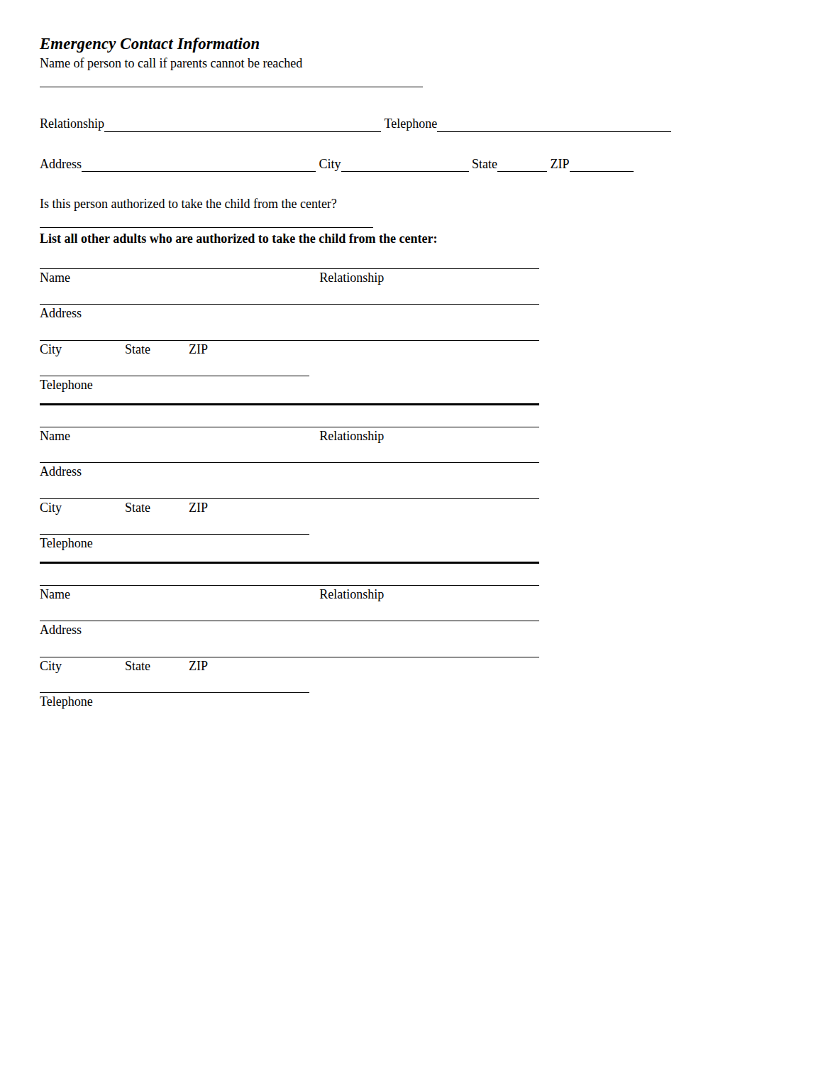Emergency Contact Information
Name of person to call if parents cannot be reached
Relationship Telephone
Address City State ZIP
Is this person authorized to take the child from the center?
List all other adults who are authorized to take the child from the center:
Name
Relationship
Address
City
State
ZIP
Telephone
Name
Relationship
Address
City
State
ZIP
Telephone
Name
Relationship
Address
City
State
ZIP
Telephone